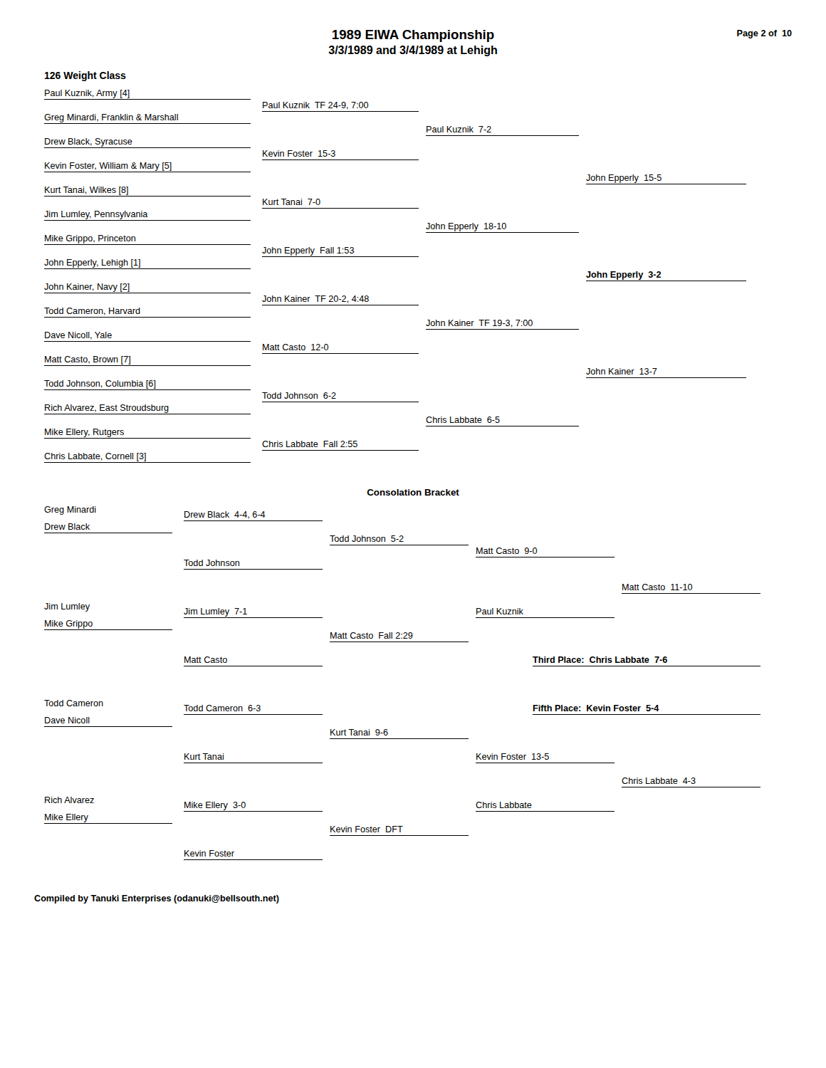Page 2 of 10
1989 EIWA Championship
3/3/1989 and 3/4/1989 at Lehigh
126 Weight Class
Paul Kuznik, Army [4]
Greg Minardi, Franklin & Marshall
Drew Black, Syracuse
Kevin Foster, William & Mary [5]
Kurt Tanai, Wilkes [8]
Jim Lumley, Pennsylvania
Mike Grippo, Princeton
John Epperly, Lehigh [1]
John Kainer, Navy [2]
Todd Cameron, Harvard
Dave Nicoll, Yale
Matt Casto, Brown [7]
Todd Johnson, Columbia [6]
Rich Alvarez, East Stroudsburg
Mike Ellery, Rutgers
Chris Labbate, Cornell [3]
Paul Kuznik TF 24-9, 7:00
Kevin Foster 15-3
Kurt Tanai 7-0
John Epperly Fall 1:53
John Kainer TF 20-2, 4:48
Matt Casto 12-0
Todd Johnson 6-2
Chris Labbate Fall 2:55
Paul Kuznik 7-2
John Epperly 18-10
John Kainer TF 19-3, 7:00
Chris Labbate 6-5
John Epperly 15-5
John Kainer 13-7
John Epperly 3-2
Consolation Bracket
Greg Minardi
Drew Black
Drew Black 4-4, 6-4
Todd Johnson
Todd Johnson 5-2
Jim Lumley
Mike Grippo
Jim Lumley 7-1
Matt Casto
Matt Casto Fall 2:29
Matt Casto 9-0
Paul Kuznik
Matt Casto 11-10
Todd Cameron
Dave Nicoll
Todd Cameron 6-3
Kurt Tanai
Kurt Tanai 9-6
Rich Alvarez
Mike Ellery
Mike Ellery 3-0
Kevin Foster
Kevin Foster DFT
Kevin Foster 13-5
Chris Labbate
Chris Labbate 4-3
Third Place: Chris Labbate 7-6
Fifth Place: Kevin Foster 5-4
Compiled by Tanuki Enterprises (odanuki@bellsouth.net)